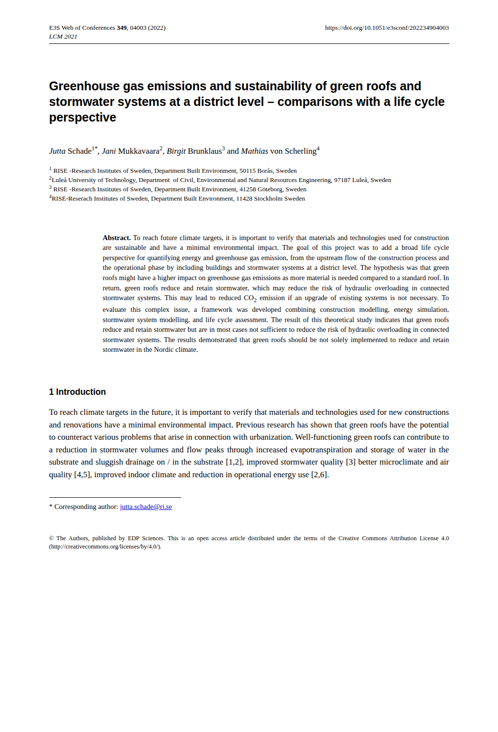E3S Web of Conferences 349, 04003 (2022)
LCM 2021
https://doi.org/10.1051/e3sconf/202234904003
Greenhouse gas emissions and sustainability of green roofs and stormwater systems at a district level – comparisons with a life cycle perspective
Jutta Schade1*, Jani Mukkavaara2, Birgit Brunklaus3 and Mathias von Scherling4
1 RISE -Research Institutes of Sweden, Department Built Environment, 50115 Borås, Sweden
2 Luleå University of Technology, Department of Civil, Environmental and Natural Resources Engineering, 97187 Luleå, Sweden
3 RISE -Research Institutes of Sweden, Department Built Environment, 41258 Göteborg, Sweden
4 RISE-Reserach Institutes of Sweden, Department Built Environment, 11428 Stockholm Sweden
Abstract. To reach future climate targets, it is important to verify that materials and technologies used for construction are sustainable and have a minimal environmental impact. The goal of this project was to add a broad life cycle perspective for quantifying energy and greenhouse gas emission, from the upstream flow of the construction process and the operational phase by including buildings and stormwater systems at a district level. The hypothesis was that green roofs might have a higher impact on greenhouse gas emissions as more material is needed compared to a standard roof. In return, green roofs reduce and retain stormwater, which may reduce the risk of hydraulic overloading in connected stormwater systems. This may lead to reduced CO2 emission if an upgrade of existing systems is not necessary. To evaluate this complex issue, a framework was developed combining construction modelling, energy simulation, stormwater system modelling, and life cycle assessment. The result of this theoretical study indicates that green roofs reduce and retain stormwater but are in most cases not sufficient to reduce the risk of hydraulic overloading in connected stormwater systems. The results demonstrated that green roofs should be not solely implemented to reduce and retain stormwater in the Nordic climate.
1 Introduction
To reach climate targets in the future, it is important to verify that materials and technologies used for new constructions and renovations have a minimal environmental impact. Previous research has shown that green roofs have the potential to counteract various problems that arise in connection with urbanization. Well-functioning green roofs can contribute to a reduction in stormwater volumes and flow peaks through increased evapotranspiration and storage of water in the substrate and sluggish drainage on / in the substrate [1,2], improved stormwater quality [3] better microclimate and air quality [4,5], improved indoor climate and reduction in operational energy use [2,6].
* Corresponding author: jutta.schade@ri.se
© The Authors, published by EDP Sciences. This is an open access article distributed under the terms of the Creative Commons Attribution License 4.0 (http://creativecommons.org/licenses/by/4.0/).